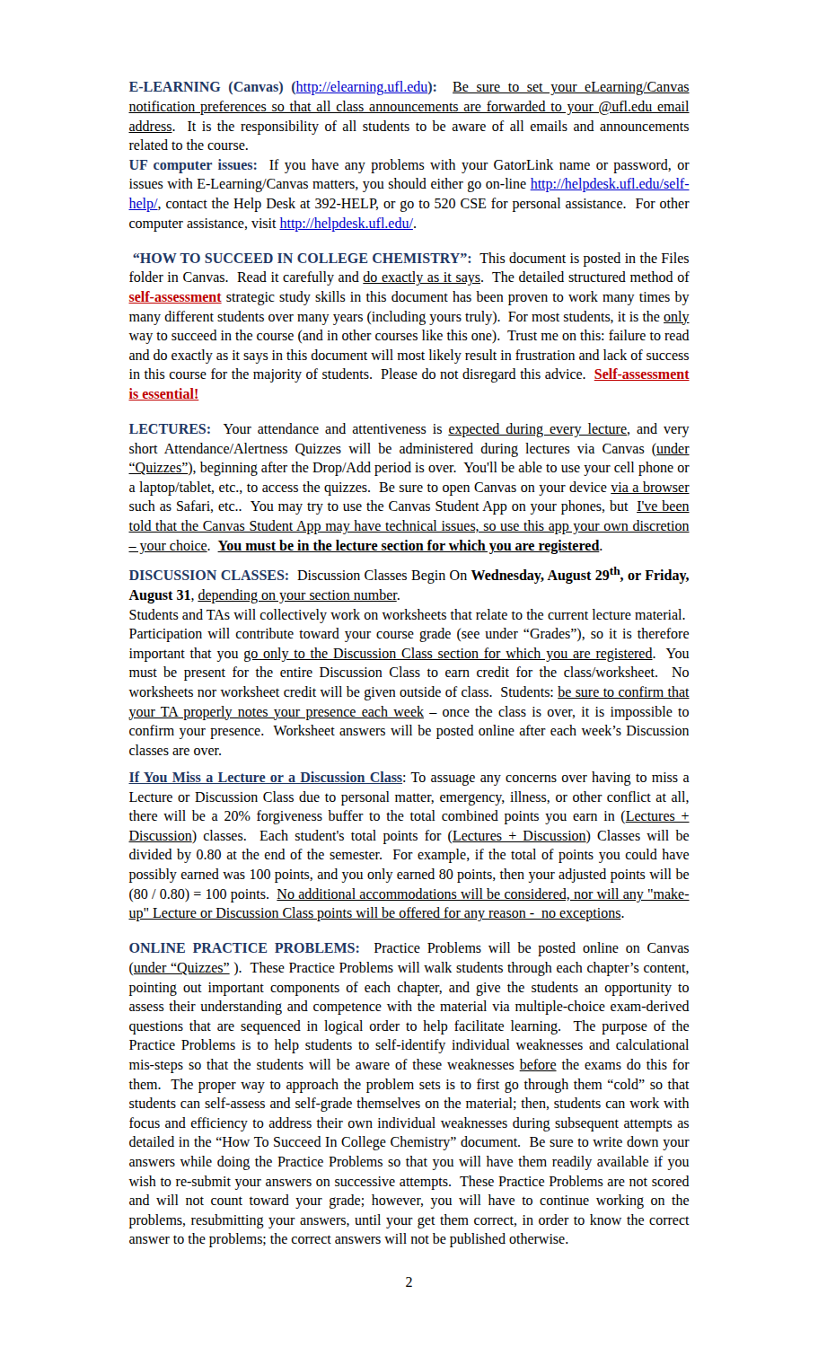E-LEARNING (Canvas) (http://elearning.ufl.edu): Be sure to set your eLearning/Canvas notification preferences so that all class announcements are forwarded to your @ufl.edu email address. It is the responsibility of all students to be aware of all emails and announcements related to the course.
UF computer issues: If you have any problems with your GatorLink name or password, or issues with E-Learning/Canvas matters, you should either go on-line http://helpdesk.ufl.edu/self-help/, contact the Help Desk at 392-HELP, or go to 520 CSE for personal assistance. For other computer assistance, visit http://helpdesk.ufl.edu/.
“HOW TO SUCCEED IN COLLEGE CHEMISTRY”: This document is posted in the Files folder in Canvas. Read it carefully and do exactly as it says. The detailed structured method of self-assessment strategic study skills in this document has been proven to work many times by many different students over many years (including yours truly). For most students, it is the only way to succeed in the course (and in other courses like this one). Trust me on this: failure to read and do exactly as it says in this document will most likely result in frustration and lack of success in this course for the majority of students. Please do not disregard this advice. Self-assessment is essential!
LECTURES: Your attendance and attentiveness is expected during every lecture, and very short Attendance/Alertness Quizzes will be administered during lectures via Canvas (under “Quizzes”), beginning after the Drop/Add period is over. You'll be able to use your cell phone or a laptop/tablet, etc., to access the quizzes. Be sure to open Canvas on your device via a browser such as Safari, etc.. You may try to use the Canvas Student App on your phones, but I've been told that the Canvas Student App may have technical issues, so use this app your own discretion – your choice. You must be in the lecture section for which you are registered.
DISCUSSION CLASSES: Discussion Classes Begin On Wednesday, August 29th, or Friday, August 31, depending on your section number.
Students and TAs will collectively work on worksheets that relate to the current lecture material. Participation will contribute toward your course grade (see under “Grades”), so it is therefore important that you go only to the Discussion Class section for which you are registered. You must be present for the entire Discussion Class to earn credit for the class/worksheet. No worksheets nor worksheet credit will be given outside of class. Students: be sure to confirm that your TA properly notes your presence each week – once the class is over, it is impossible to confirm your presence. Worksheet answers will be posted online after each week’s Discussion classes are over.
If You Miss a Lecture or a Discussion Class: To assuage any concerns over having to miss a Lecture or Discussion Class due to personal matter, emergency, illness, or other conflict at all, there will be a 20% forgiveness buffer to the total combined points you earn in (Lectures + Discussion) classes. Each student's total points for (Lectures + Discussion) Classes will be divided by 0.80 at the end of the semester. For example, if the total of points you could have possibly earned was 100 points, and you only earned 80 points, then your adjusted points will be (80 / 0.80) = 100 points. No additional accommodations will be considered, nor will any "make-up" Lecture or Discussion Class points will be offered for any reason - no exceptions.
ONLINE PRACTICE PROBLEMS: Practice Problems will be posted online on Canvas (under “Quizzes” ). These Practice Problems will walk students through each chapter’s content, pointing out important components of each chapter, and give the students an opportunity to assess their understanding and competence with the material via multiple-choice exam-derived questions that are sequenced in logical order to help facilitate learning. The purpose of the Practice Problems is to help students to self-identify individual weaknesses and calculational mis-steps so that the students will be aware of these weaknesses before the exams do this for them. The proper way to approach the problem sets is to first go through them “cold” so that students can self-assess and self-grade themselves on the material; then, students can work with focus and efficiency to address their own individual weaknesses during subsequent attempts as detailed in the “How To Succeed In College Chemistry” document. Be sure to write down your answers while doing the Practice Problems so that you will have them readily available if you wish to re-submit your answers on successive attempts. These Practice Problems are not scored and will not count toward your grade; however, you will have to continue working on the problems, resubmitting your answers, until your get them correct, in order to know the correct answer to the problems; the correct answers will not be published otherwise.
2